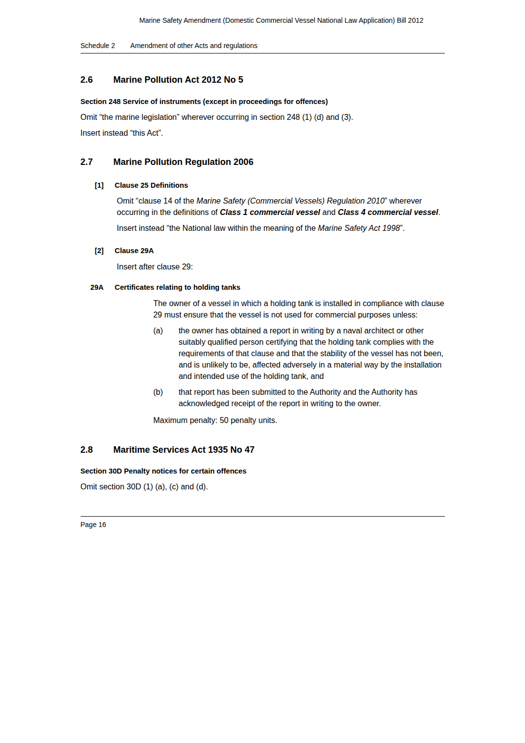Marine Safety Amendment (Domestic Commercial Vessel National Law Application) Bill 2012
Schedule 2 Amendment of other Acts and regulations
2.6 Marine Pollution Act 2012 No 5
Section 248 Service of instruments (except in proceedings for offences)
Omit “the marine legislation” wherever occurring in section 248 (1) (d) and (3).
Insert instead “this Act”.
2.7 Marine Pollution Regulation 2006
[1] Clause 25 Definitions
Omit “clause 14 of the Marine Safety (Commercial Vessels) Regulation 2010” wherever occurring in the definitions of Class 1 commercial vessel and Class 4 commercial vessel.
Insert instead “the National law within the meaning of the Marine Safety Act 1998”.
[2] Clause 29A
Insert after clause 29:
29A Certificates relating to holding tanks
The owner of a vessel in which a holding tank is installed in compliance with clause 29 must ensure that the vessel is not used for commercial purposes unless:
(a) the owner has obtained a report in writing by a naval architect or other suitably qualified person certifying that the holding tank complies with the requirements of that clause and that the stability of the vessel has not been, and is unlikely to be, affected adversely in a material way by the installation and intended use of the holding tank, and
(b) that report has been submitted to the Authority and the Authority has acknowledged receipt of the report in writing to the owner.
Maximum penalty: 50 penalty units.
2.8 Maritime Services Act 1935 No 47
Section 30D Penalty notices for certain offences
Omit section 30D (1) (a), (c) and (d).
Page 16